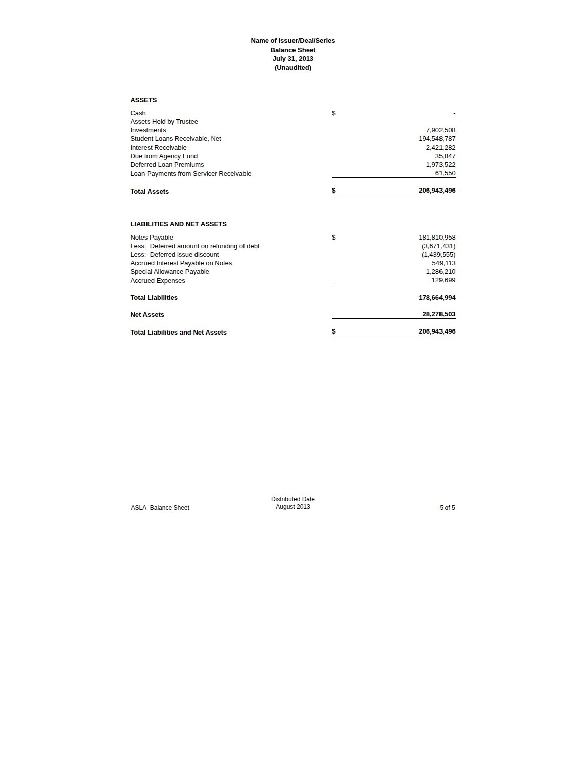Name of Issuer/Deal/Series
Balance Sheet
July 31, 2013
(Unaudited)
ASSETS
| Cash | $ | - |
| Assets Held by Trustee | | |
| Investments | | 7,902,508 |
| Student Loans Receivable, Net | | 194,548,787 |
| Interest Receivable | | 2,421,282 |
| Due from Agency Fund | | 35,847 |
| Deferred Loan Premiums | | 1,973,522 |
| Loan Payments from Servicer Receivable | | 61,550 |
| Total Assets | $ | 206,943,496 |
LIABILITIES AND NET ASSETS
| Notes Payable | $ | 181,810,958 |
| Less: Deferred amount on refunding of debt | | (3,671,431) |
| Less: Deferred issue discount | | (1,439,555) |
| Accrued Interest Payable on Notes | | 549,113 |
| Special Allowance Payable | | 1,286,210 |
| Accrued Expenses | | 129,699 |
| Total Liabilities | | 178,664,994 |
| Net Assets | | 28,278,503 |
| Total Liabilities and Net Assets | $ | 206,943,496 |
| ASLA_Balance Sheet | Distributed Date August 2013 | 5 of 5 |